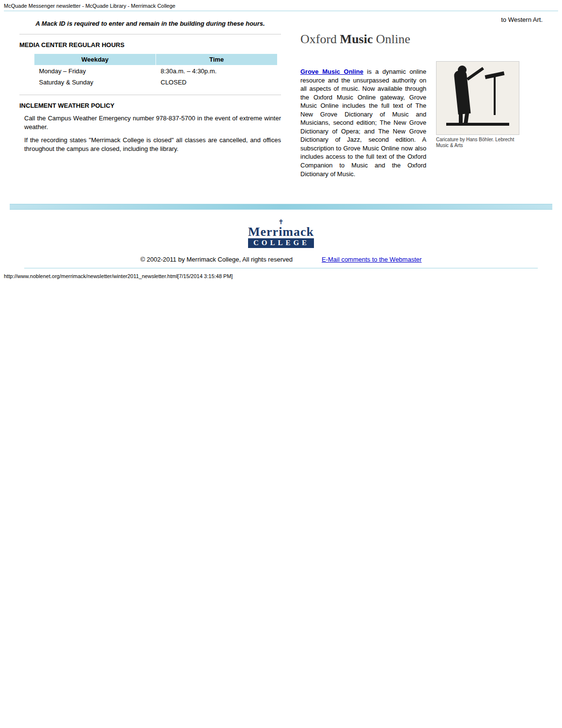McQuade Messenger newsletter - McQuade Library - Merrimack College
A Mack ID is required to enter and remain in the building during these hours.
MEDIA CENTER REGULAR HOURS
| Weekday | Time |
| --- | --- |
| Monday – Friday | 8:30a.m. – 4:30p.m. |
| Saturday & Sunday | CLOSED |
INCLEMENT WEATHER POLICY
Call the Campus Weather Emergency number 978-837-5700 in the event of extreme winter weather.
If the recording states "Merrimack College is closed" all classes are cancelled, and offices throughout the campus are closed, including the library.
to Western Art.
Oxford Music Online
Grove Music Online is a dynamic online resource and the unsurpassed authority on all aspects of music. Now available through the Oxford Music Online gateway, Grove Music Online includes the full text of The New Grove Dictionary of Music and Musicians, second edition; The New Grove Dictionary of Opera; and The New Grove Dictionary of Jazz, second edition. A subscription to Grove Music Online now also includes access to the full text of the Oxford Companion to Music and the Oxford Dictionary of Music.
Caricature by Hans Böhler. Lebrecht
Music & Arts
✝
Merrimack
COLLEGE
© 2002-2011 by Merrimack College, All rights reserved
E-Mail comments to the Webmaster
http://www.noblenet.org/merrimack/newsletter/winter2011_newsletter.html[7/15/2014 3:15:48 PM]